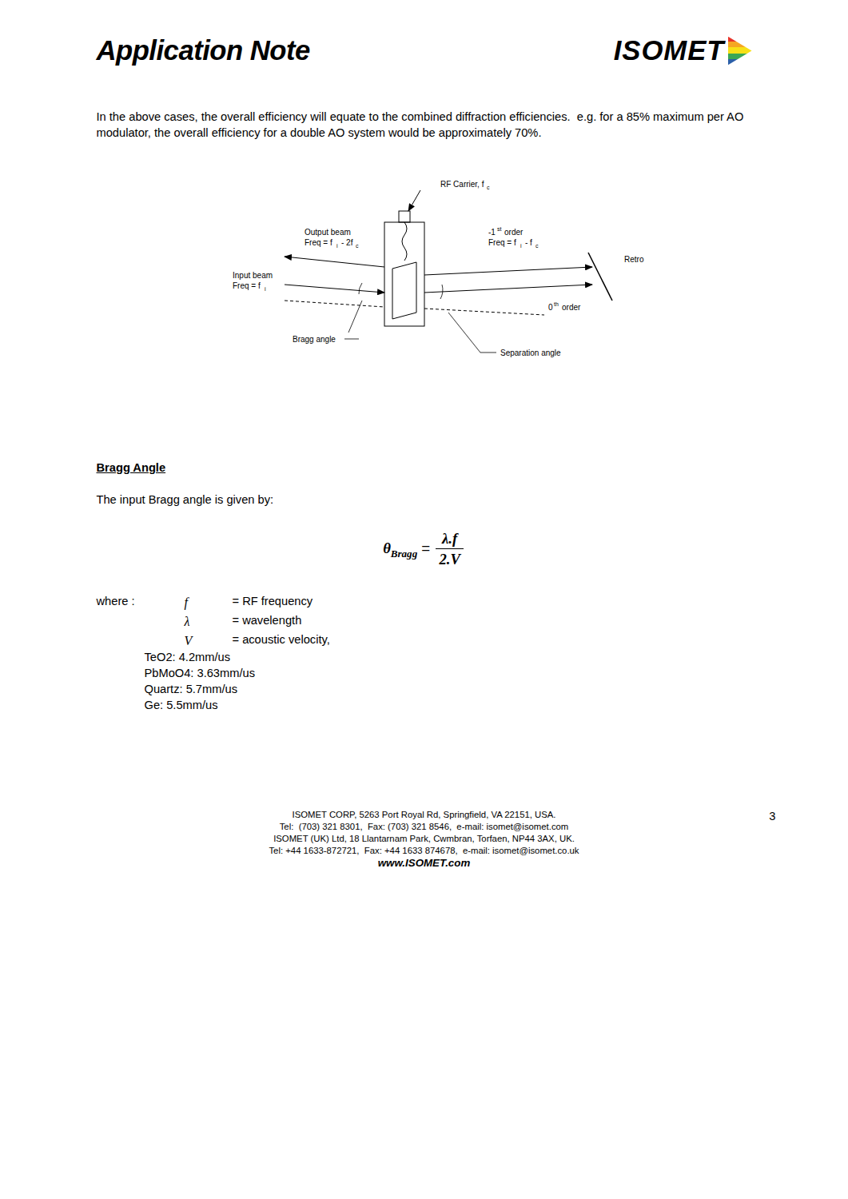Application Note
ISOMET
In the above cases, the overall efficiency will equate to the combined diffraction efficiencies. e.g. for a 85% maximum per AO modulator, the overall efficiency for a double AO system would be approximately 70%.
RF Carrier, f c Input beam Freq = f i Output beam Freq = f i - 2f c -1 st order Freq = f i - f c Retro 0 th order Bragg angle Separation angle
Bragg Angle
The input Bragg angle is given by:
θBragg = λ.f 2.V
| where : | f | = RF frequency |
| | λ | = wavelength |
| | V | = acoustic velocity, |
TeO2: 4.2mm/us
PbMoO4: 3.63mm/us
Quartz: 5.7mm/us
Ge: 5.5mm/us
3 ISOMET CORP, 5263 Port Royal Rd, Springfield, VA 22151, USA.
Tel: (703) 321 8301, Fax: (703) 321 8546, e-mail: isomet@isomet.com
ISOMET (UK) Ltd, 18 Llantarnam Park, Cwmbran, Torfaen, NP44 3AX, UK.
Tel: +44 1633-872721, Fax: +44 1633 874678, e-mail: isomet@isomet.co.uk
www.ISOMET.com